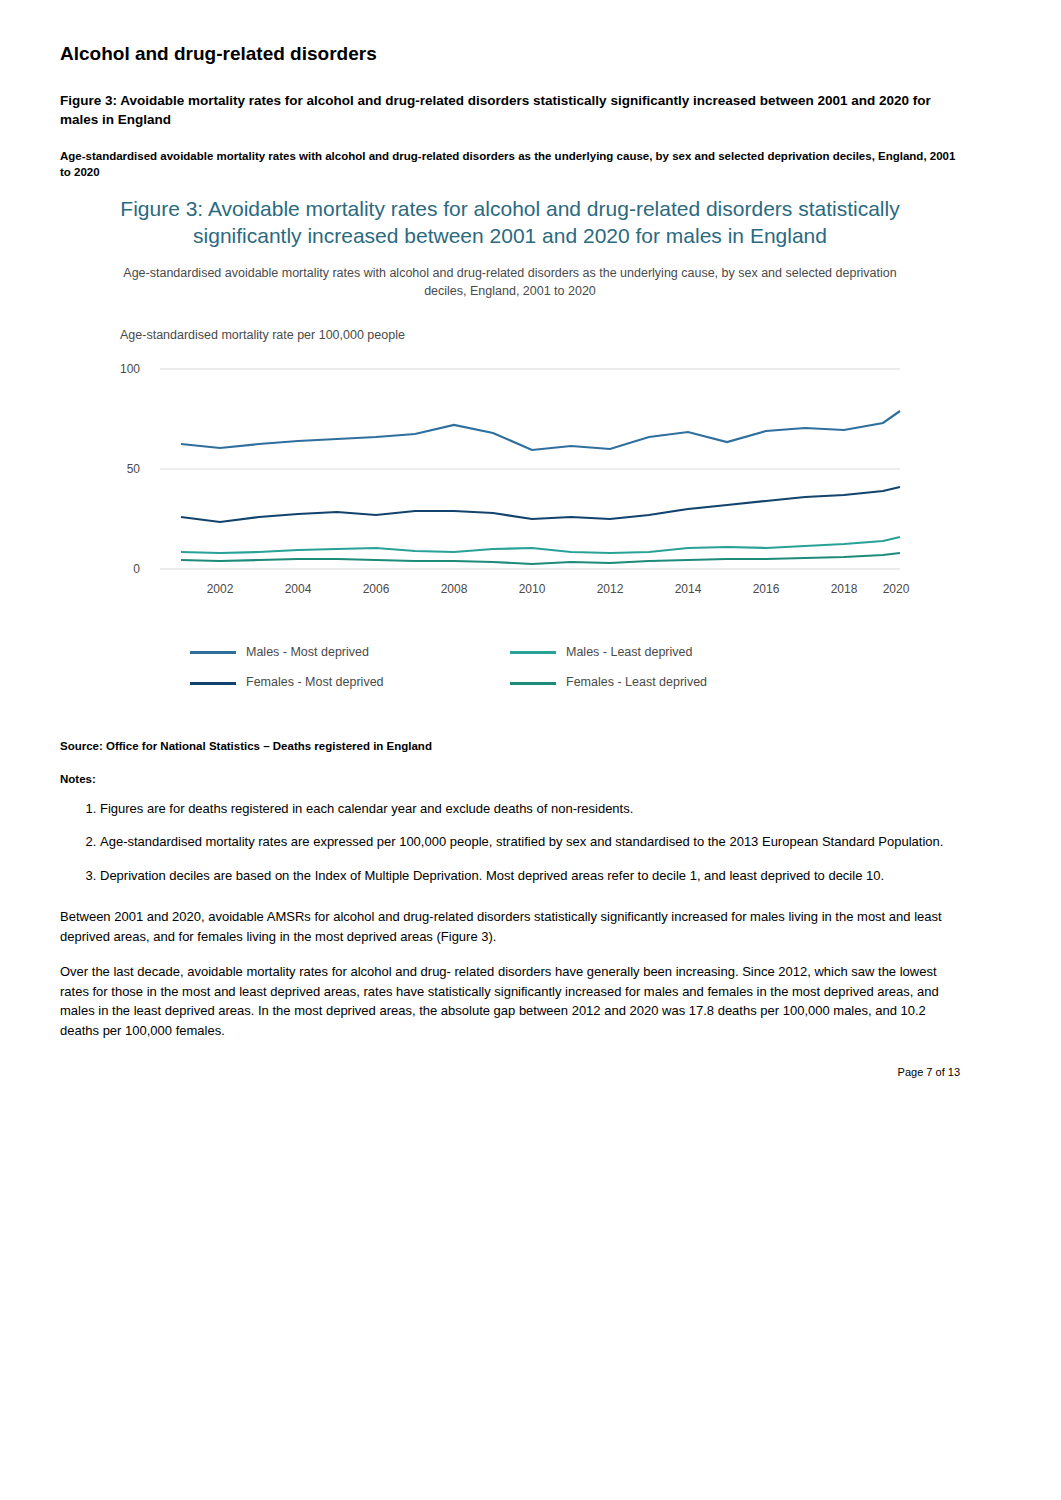Alcohol and drug-related disorders
Figure 3: Avoidable mortality rates for alcohol and drug-related disorders statistically significantly increased between 2001 and 2020 for males in England
Age-standardised avoidable mortality rates with alcohol and drug-related disorders as the underlying cause, by sex and selected deprivation deciles, England, 2001 to 2020
Figure 3: Avoidable mortality rates for alcohol and drug-related disorders statistically significantly increased between 2001 and 2020 for males in England
Age-standardised avoidable mortality rates with alcohol and drug-related disorders as the underlying cause, by sex and selected deprivation deciles, England, 2001 to 2020
Age-standardised mortality rate per 100,000 people
100 50 0 2002 2004 2006 2008 2010 2012 2014 2016 2018 2020
| Males - Most deprived | Males - Least deprived |
| Females - Most deprived | Females - Least deprived |
Source: Office for National Statistics – Deaths registered in England
Notes:
Figures are for deaths registered in each calendar year and exclude deaths of non-residents.
Age-standardised mortality rates are expressed per 100,000 people, stratified by sex and standardised to the 2013 European Standard Population.
Deprivation deciles are based on the Index of Multiple Deprivation. Most deprived areas refer to decile 1, and least deprived to decile 10.
Between 2001 and 2020, avoidable AMSRs for alcohol and drug-related disorders statistically significantly increased for males living in the most and least deprived areas, and for females living in the most deprived areas (Figure 3).
Over the last decade, avoidable mortality rates for alcohol and drug- related disorders have generally been increasing. Since 2012, which saw the lowest rates for those in the most and least deprived areas, rates have statistically significantly increased for males and females in the most deprived areas, and males in the least deprived areas. In the most deprived areas, the absolute gap between 2012 and 2020 was 17.8 deaths per 100,000 males, and 10.2 deaths per 100,000 females.
Page 7 of 13